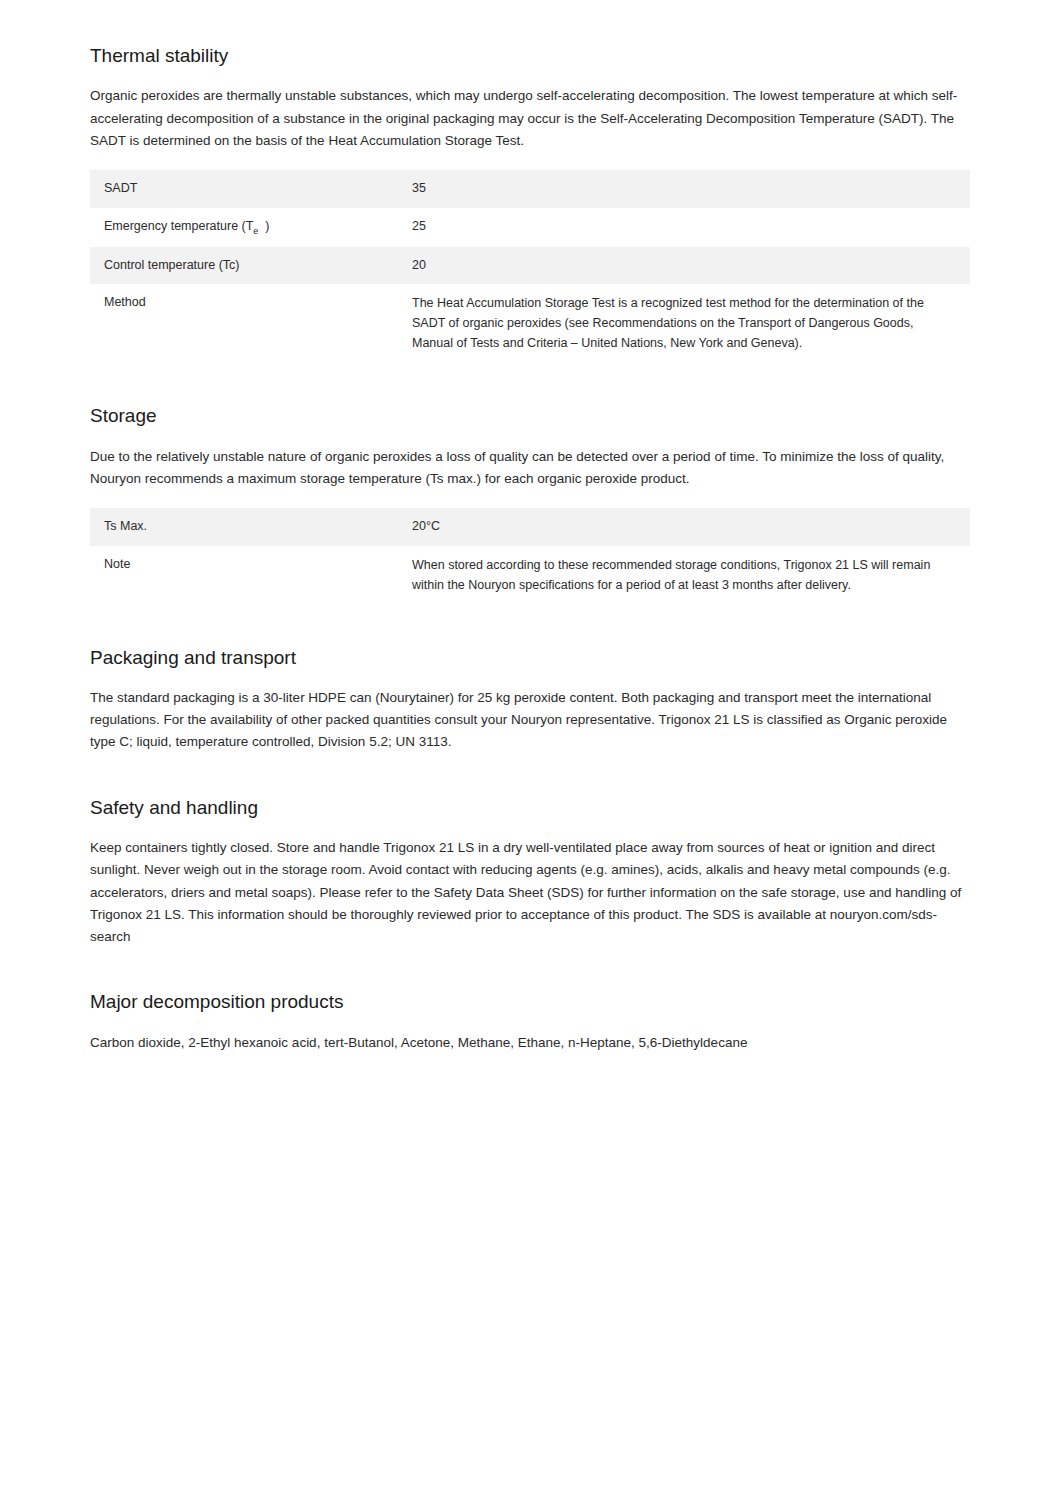Thermal stability
Organic peroxides are thermally unstable substances, which may undergo self-accelerating decomposition. The lowest temperature at which self-accelerating decomposition of a substance in the original packaging may occur is the Self-Accelerating Decomposition Temperature (SADT). The SADT is determined on the basis of the Heat Accumulation Storage Test.
| SADT | 35 |
| Emergency temperature (T e ) | 25 |
| Control temperature (Tc) | 20 |
| Method | The Heat Accumulation Storage Test is a recognized test method for the determination of the SADT of organic peroxides (see Recommendations on the Transport of Dangerous Goods, Manual of Tests and Criteria – United Nations, New York and Geneva). |
Storage
Due to the relatively unstable nature of organic peroxides a loss of quality can be detected over a period of time. To minimize the loss of quality, Nouryon recommends a maximum storage temperature (Ts max.) for each organic peroxide product.
| Ts Max. | 20°C |
| Note | When stored according to these recommended storage conditions, Trigonox 21 LS will remain within the Nouryon specifications for a period of at least 3 months after delivery. |
Packaging and transport
The standard packaging is a 30-liter HDPE can (Nourytainer) for 25 kg peroxide content. Both packaging and transport meet the international regulations. For the availability of other packed quantities consult your Nouryon representative. Trigonox 21 LS is classified as Organic peroxide type C; liquid, temperature controlled, Division 5.2; UN 3113.
Safety and handling
Keep containers tightly closed. Store and handle Trigonox 21 LS in a dry well-ventilated place away from sources of heat or ignition and direct sunlight. Never weigh out in the storage room. Avoid contact with reducing agents (e.g. amines), acids, alkalis and heavy metal compounds (e.g. accelerators, driers and metal soaps). Please refer to the Safety Data Sheet (SDS) for further information on the safe storage, use and handling of Trigonox 21 LS. This information should be thoroughly reviewed prior to acceptance of this product. The SDS is available at nouryon.com/sds-search
Major decomposition products
Carbon dioxide, 2-Ethyl hexanoic acid, tert-Butanol, Acetone, Methane, Ethane, n-Heptane, 5,6-Diethyldecane